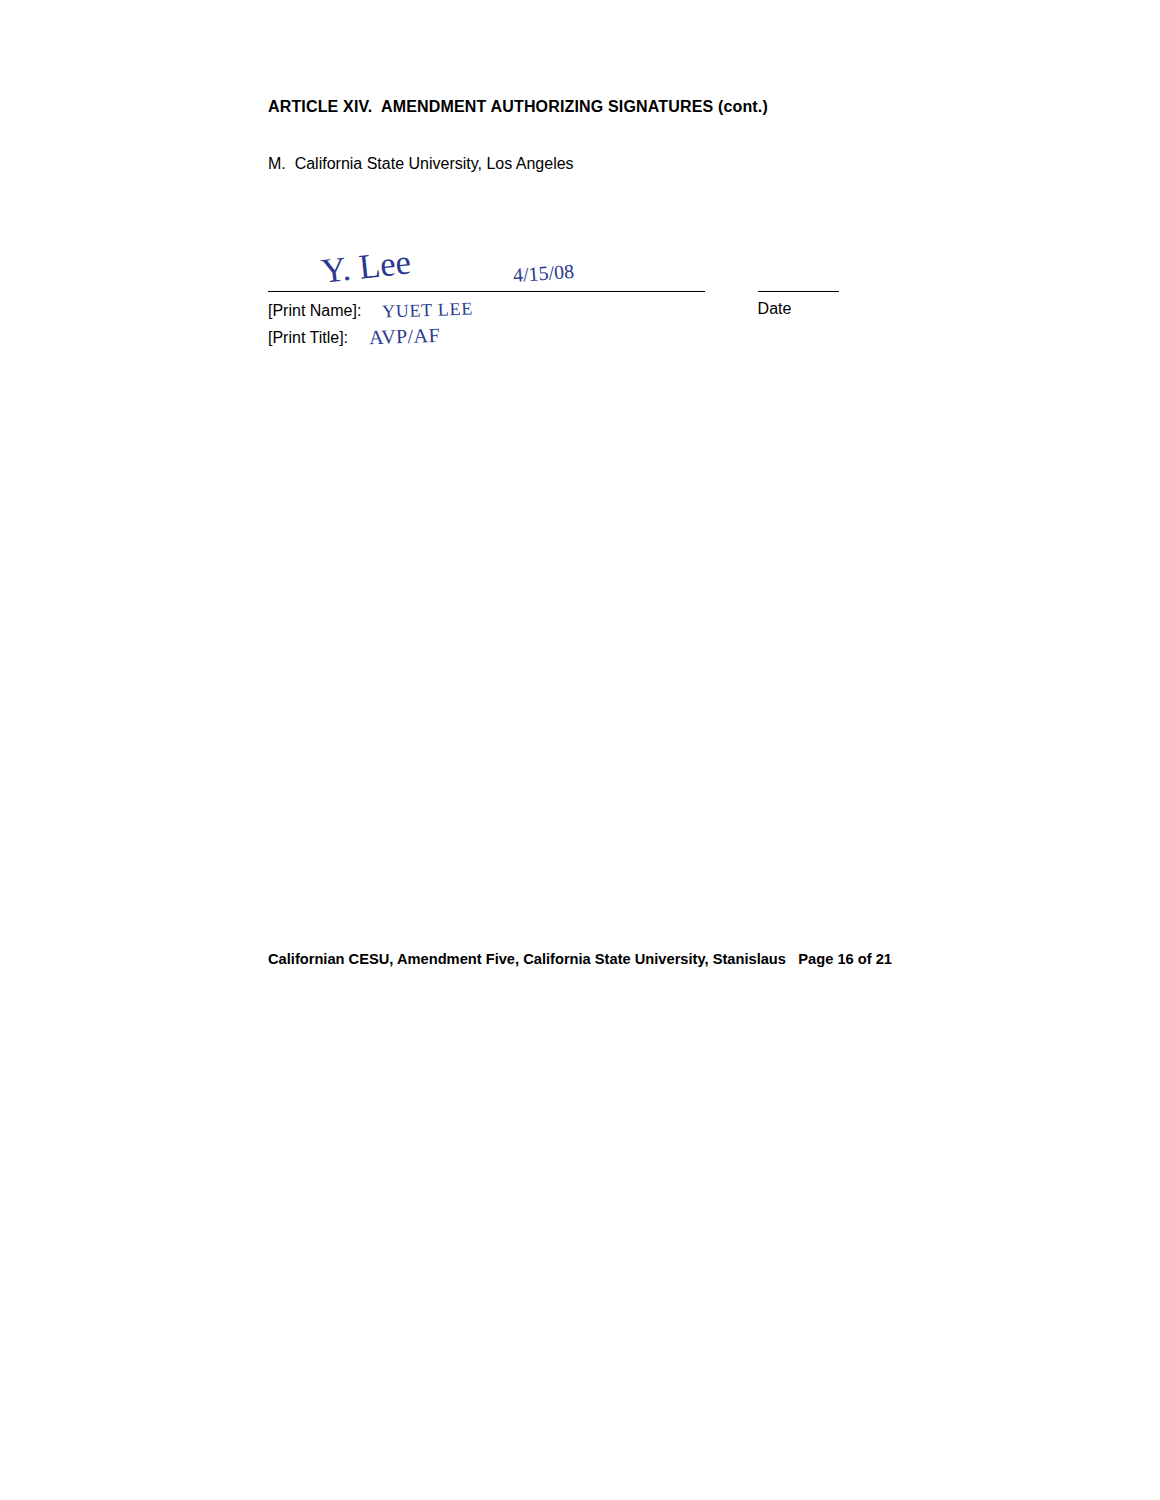ARTICLE XIV. AMENDMENT AUTHORIZING SIGNATURES (cont.)
M. California State University, Los Angeles
Y. Lee 4/15/08
[Print Name]: YUET LEE
[Print Title]: AVP/AF
Date
Californian CESU, Amendment Five, California State University, Stanislaus
Page 16 of 21